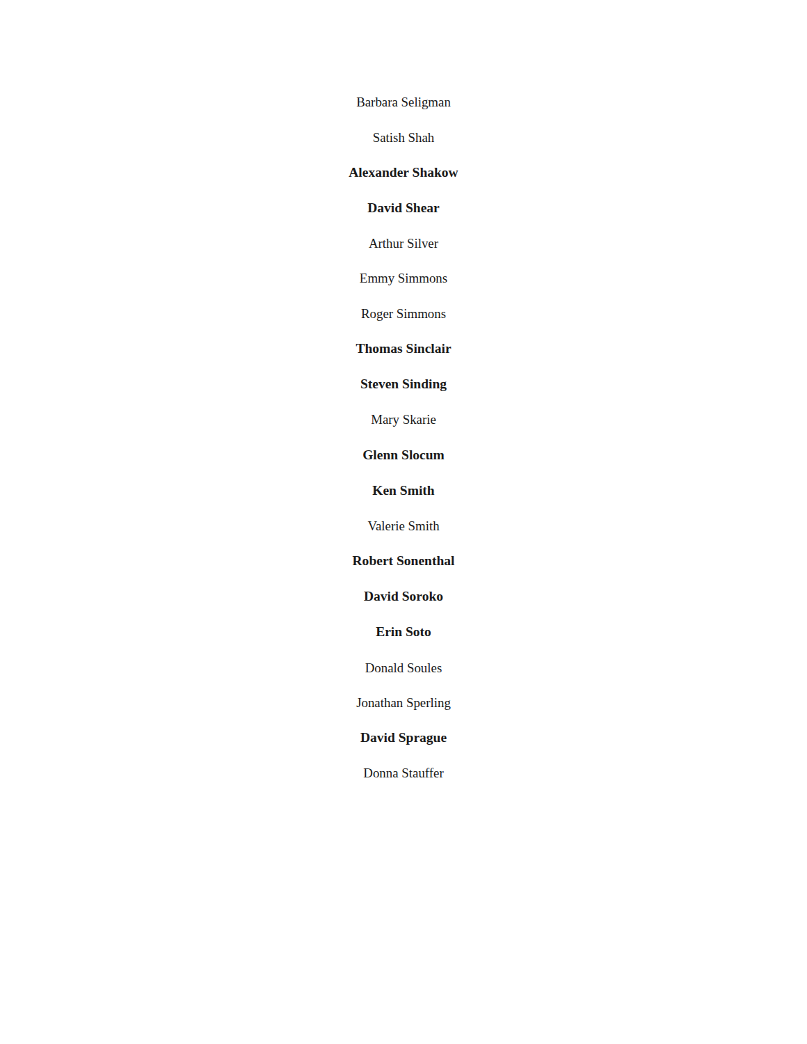Barbara Seligman
Satish Shah
Alexander Shakow
David Shear
Arthur Silver
Emmy Simmons
Roger Simmons
Thomas Sinclair
Steven Sinding
Mary Skarie
Glenn Slocum
Ken Smith
Valerie Smith
Robert Sonenthal
David Soroko
Erin Soto
Donald Soules
Jonathan Sperling
David Sprague
Donna Stauffer